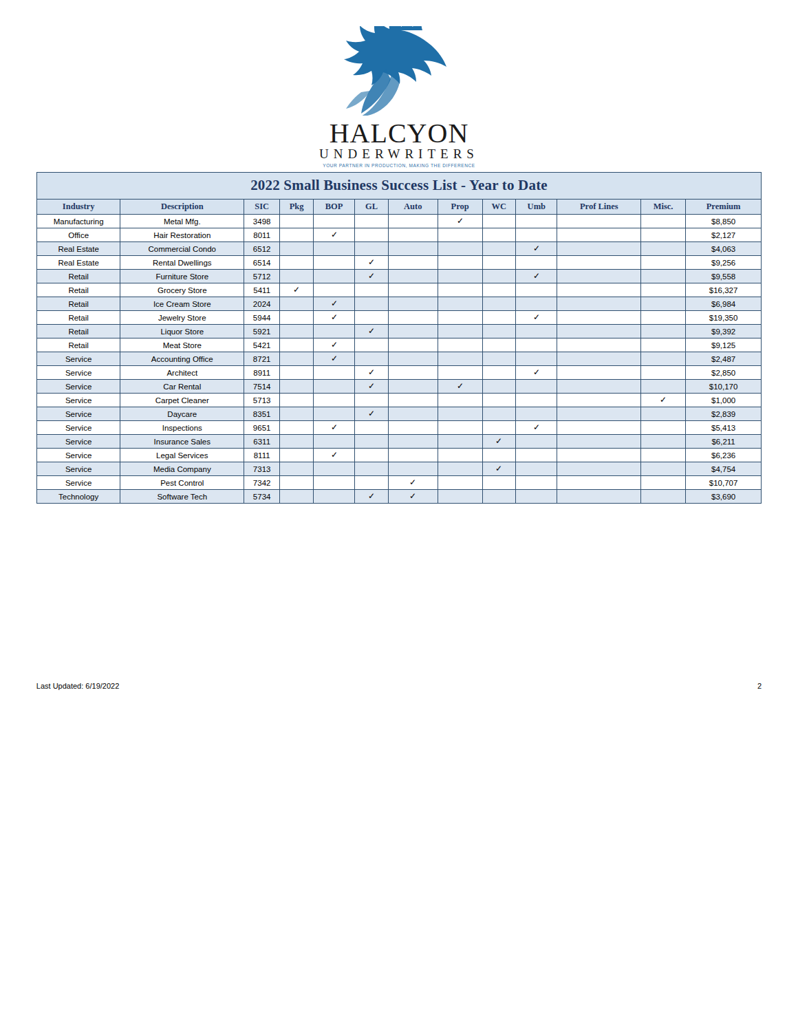HALCYON
UNDERWRITERS
Your Partner in Production, Making the Difference
2022 Small Business Success List - Year to Date
| Industry | Description | SIC | Pkg | BOP | GL | Auto | Prop | WC | Umb | Prof Lines | Misc. | Premium |
| --- | --- | --- | --- | --- | --- | --- | --- | --- | --- | --- | --- | --- |
| Manufacturing | Metal Mfg. | 3498 | | | | | ✓ | | | | | $8,850 |
| Office | Hair Restoration | 8011 | | ✓ | | | | | | | | $2,127 |
| Real Estate | Commercial Condo | 6512 | | | | | | | ✓ | | | $4,063 |
| Real Estate | Rental Dwellings | 6514 | | | ✓ | | | | | | | $9,256 |
| Retail | Furniture Store | 5712 | | | ✓ | | | | ✓ | | | $9,558 |
| Retail | Grocery Store | 5411 | ✓ | | | | | | | | | $16,327 |
| Retail | Ice Cream Store | 2024 | | ✓ | | | | | | | | $6,984 |
| Retail | Jewelry Store | 5944 | | ✓ | | | | | ✓ | | | $19,350 |
| Retail | Liquor Store | 5921 | | | ✓ | | | | | | | $9,392 |
| Retail | Meat Store | 5421 | | ✓ | | | | | | | | $9,125 |
| Service | Accounting Office | 8721 | | ✓ | | | | | | | | $2,487 |
| Service | Architect | 8911 | | | ✓ | | | | ✓ | | | $2,850 |
| Service | Car Rental | 7514 | | | ✓ | | ✓ | | | | | $10,170 |
| Service | Carpet Cleaner | 5713 | | | | | | | | | ✓ | $1,000 |
| Service | Daycare | 8351 | | | ✓ | | | | | | | $2,839 |
| Service | Inspections | 9651 | | ✓ | | | | | ✓ | | | $5,413 |
| Service | Insurance Sales | 6311 | | | | | | ✓ | | | | $6,211 |
| Service | Legal Services | 8111 | | ✓ | | | | | | | | $6,236 |
| Service | Media Company | 7313 | | | | | | ✓ | | | | $4,754 |
| Service | Pest Control | 7342 | | | | ✓ | | | | | | $10,707 |
| Technology | Software Tech | 5734 | | | ✓ | ✓ | | | | | | $3,690 |
Last Updated: 6/19/2022 2